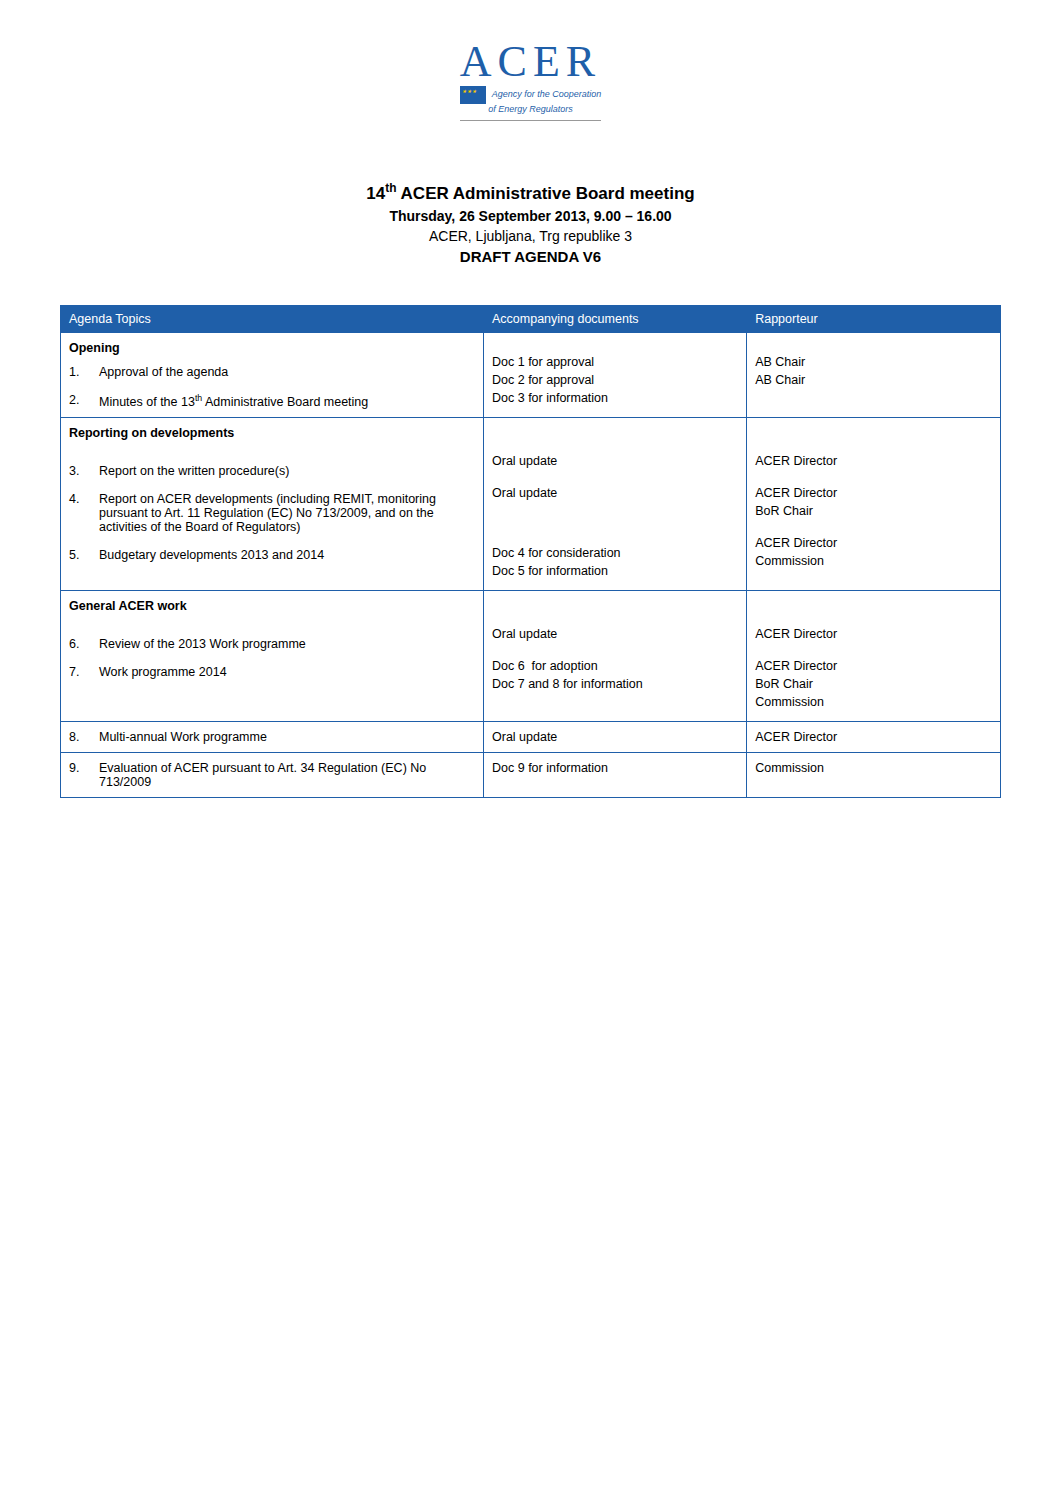ACER
Agency for the Cooperation
of Energy Regulators
14th ACER Administrative Board meeting
Thursday, 26 September 2013, 9.00 – 16.00
ACER, Ljubljana, Trg republike 3
DRAFT AGENDA V6
| Agenda Topics | Accompanying documents | Rapporteur |
| --- | --- | --- |
| Opening 1. Approval of the agenda 2. Minutes of the 13 th Administrative Board meeting | Doc 1 for approval Doc 2 for approval Doc 3 for information | AB Chair AB Chair |
| Reporting on developments 3. Report on the written procedure(s) 4. Report on ACER developments (including REMIT, monitoring pursuant to Art. 11 Regulation (EC) No 713/2009, and on the activities of the Board of Regulators) 5. Budgetary developments 2013 and 2014 | Oral update Oral update Doc 4 for consideration Doc 5 for information | ACER Director ACER Director BoR Chair ACER Director Commission |
| General ACER work 6. Review of the 2013 Work programme 7. Work programme 2014 | Oral update Doc 6 for adoption Doc 7 and 8 for information | ACER Director ACER Director BoR Chair Commission |
| 8. Multi-annual Work programme | Oral update | ACER Director |
| 9. Evaluation of ACER pursuant to Art. 34 Regulation (EC) No 713/2009 | Doc 9 for information | Commission |